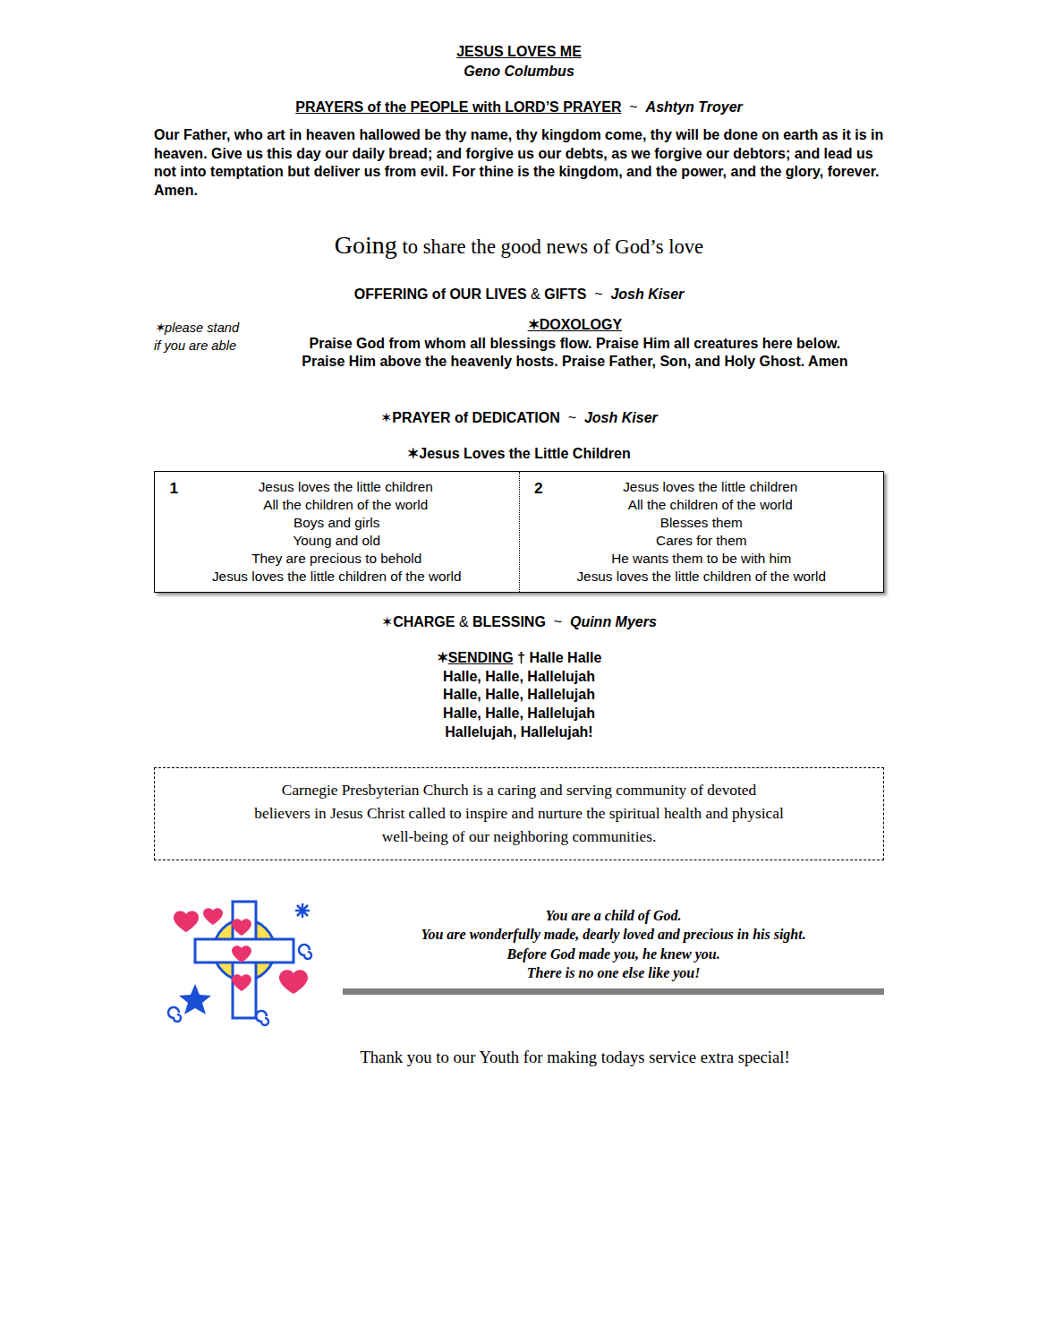JESUS LOVES ME
Geno Columbus
PRAYERS of the PEOPLE with LORD’S PRAYER ~ Ashtyn Troyer
Our Father, who art in heaven hallowed be thy name, thy kingdom come, thy will be done on earth as it is in heaven. Give us this day our daily bread; and forgive us our debts, as we forgive our debtors; and lead us not into temptation but deliver us from evil. For thine is the kingdom, and the power, and the glory, forever. Amen.
Going to share the good news of God’s love
OFFERING of OUR LIVES & GIFTS ~ Josh Kiser
✶please stand
if you are able
✶DOXOLOGY
Praise God from whom all blessings flow. Praise Him all creatures here below.
Praise Him above the heavenly hosts. Praise Father, Son, and Holy Ghost. Amen
✶PRAYER of DEDICATION ~ Josh Kiser
✶Jesus Loves the Little Children
| 1 Jesus loves the little children All the children of the world Boys and girls Young and old They are precious to behold Jesus loves the little children of the world | 2 Jesus loves the little children All the children of the world Blesses them Cares for them He wants them to be with him Jesus loves the little children of the world |
✶CHARGE & BLESSING ~ Quinn Myers
✶SENDING † Halle Halle
Halle, Halle, Hallelujah
Halle, Halle, Hallelujah
Halle, Halle, Hallelujah
Hallelujah, Hallelujah!
Carnegie Presbyterian Church is a caring and serving community of devoted
believers in Jesus Christ called to inspire and nurture the spiritual health and physical
well-being of our neighboring communities.
You are a child of God.
You are wonderfully made, dearly loved and precious in his sight.
Before God made you, he knew you.
There is no one else like you!
Thank you to our Youth for making todays service extra special!